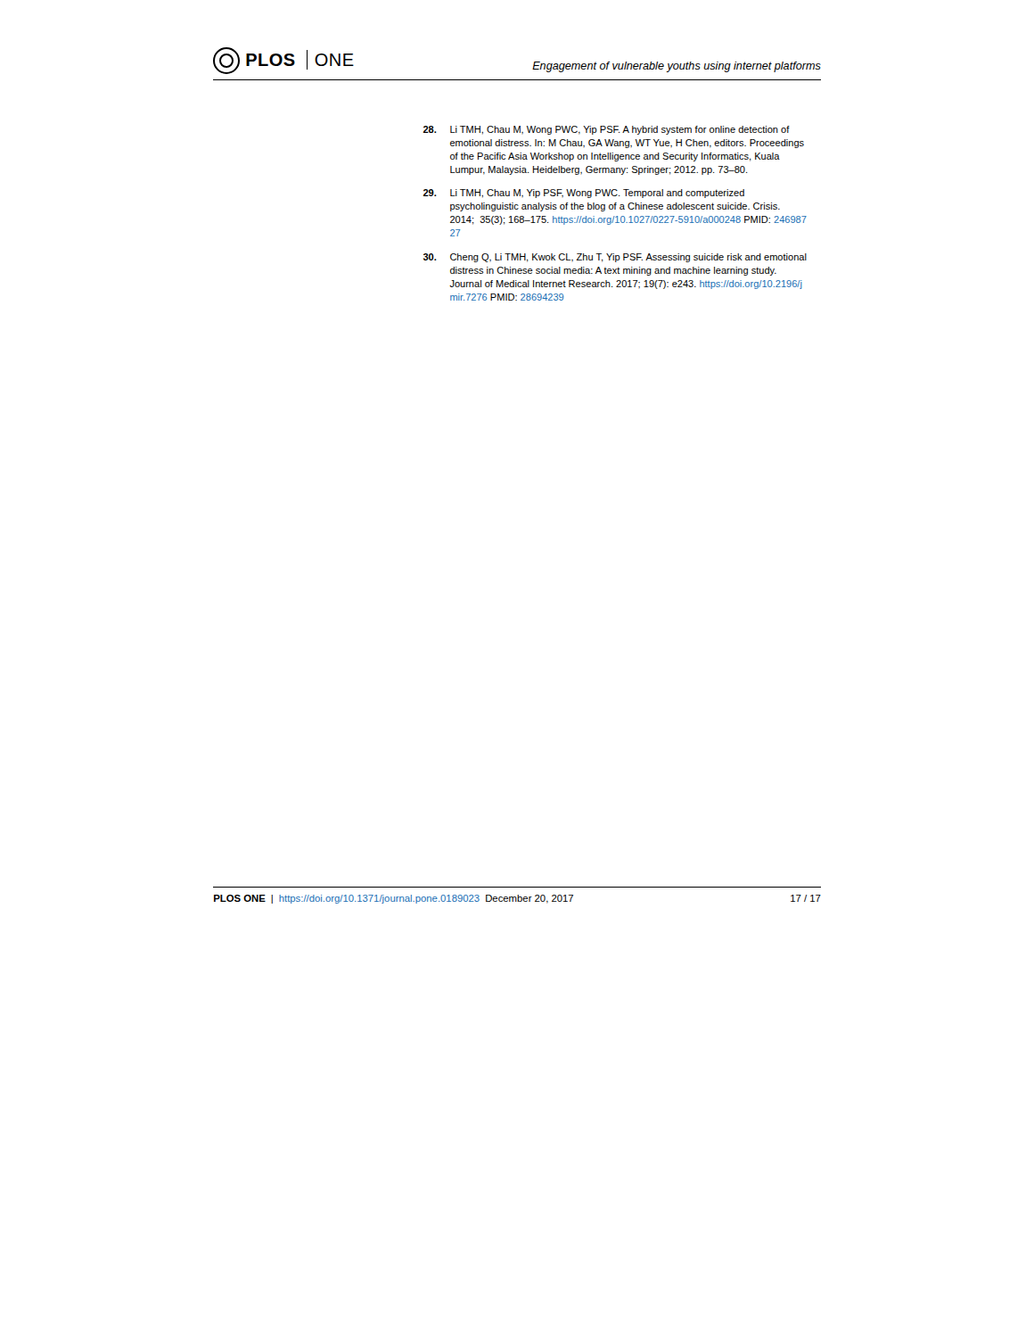PLOS ONE
Engagement of vulnerable youths using internet platforms
28. Li TMH, Chau M, Wong PWC, Yip PSF. A hybrid system for online detection of emotional distress. In: M Chau, GA Wang, WT Yue, H Chen, editors. Proceedings of the Pacific Asia Workshop on Intelligence and Security Informatics, Kuala Lumpur, Malaysia. Heidelberg, Germany: Springer; 2012. pp. 73–80.
29. Li TMH, Chau M, Yip PSF, Wong PWC. Temporal and computerized psycholinguistic analysis of the blog of a Chinese adolescent suicide. Crisis. 2014; 35(3); 168–175. https://doi.org/10.1027/0227-5910/a000248 PMID: 24698727
30. Cheng Q, Li TMH, Kwok CL, Zhu T, Yip PSF. Assessing suicide risk and emotional distress in Chinese social media: A text mining and machine learning study. Journal of Medical Internet Research. 2017; 19(7): e243. https://doi.org/10.2196/jmir.7276 PMID: 28694239
PLOS ONE | https://doi.org/10.1371/journal.pone.0189023 December 20, 2017
17 / 17